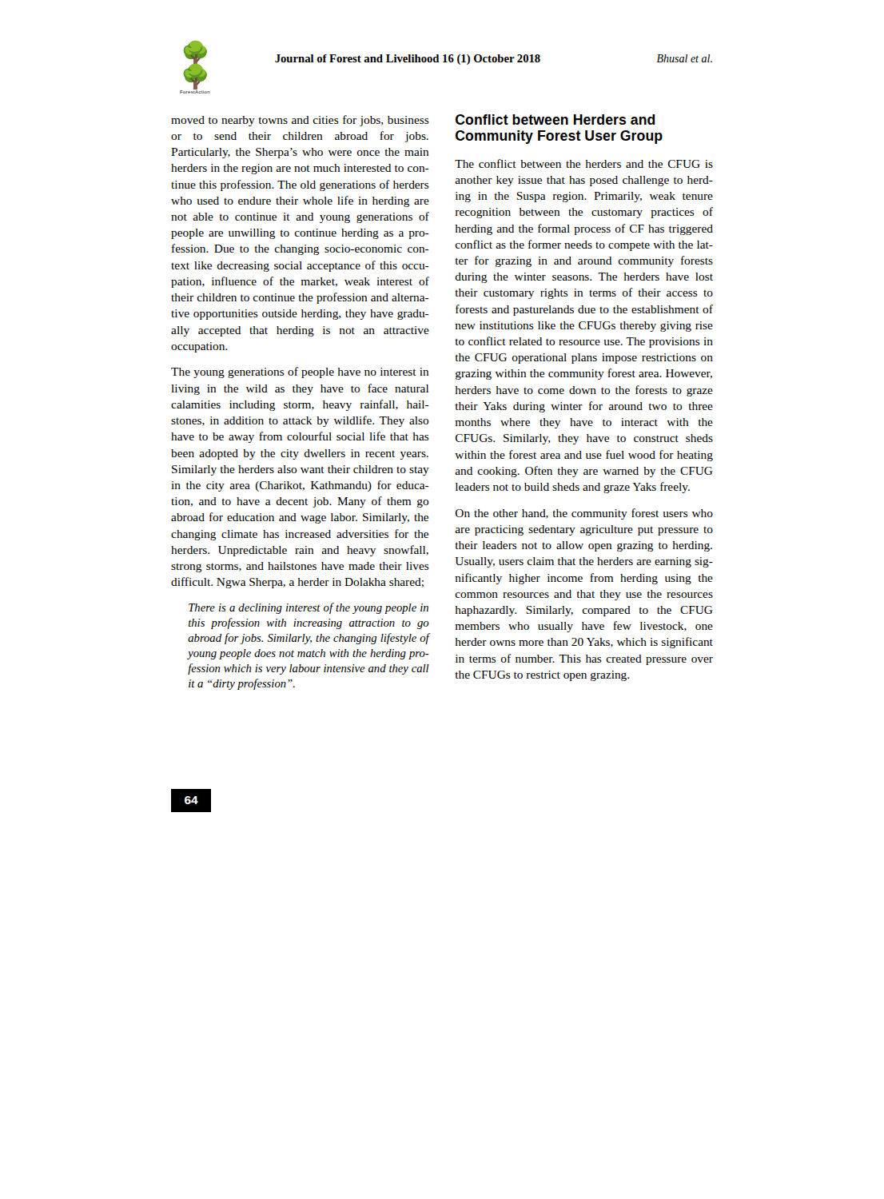🌳🌳
ForestAction
Journal of Forest and Livelihood 16 (1) October 2018
Bhusal et al.
moved to nearby towns and cities for jobs, business or to send their children abroad for jobs. Particularly, the Sherpa’s who were once the main herders in the region are not much interested to continue this profession. The old generations of herders who used to endure their whole life in herding are not able to continue it and young generations of people are unwilling to continue herding as a profession. Due to the changing socio-economic context like decreasing social acceptance of this occupation, influence of the market, weak interest of their children to continue the profession and alternative opportunities outside herding, they have gradually accepted that herding is not an attractive occupation.
The young generations of people have no interest in living in the wild as they have to face natural calamities including storm, heavy rainfall, hailstones, in addition to attack by wildlife. They also have to be away from colourful social life that has been adopted by the city dwellers in recent years. Similarly the herders also want their children to stay in the city area (Charikot, Kathmandu) for education, and to have a decent job. Many of them go abroad for education and wage labor. Similarly, the changing climate has increased adversities for the herders. Unpredictable rain and heavy snowfall, strong storms, and hailstones have made their lives difficult. Ngwa Sherpa, a herder in Dolakha shared;
There is a declining interest of the young people in this profession with increasing attraction to go abroad for jobs. Similarly, the changing lifestyle of young people does not match with the herding profession which is very labour intensive and they call it a “dirty profession”.
Conflict between Herders and Community Forest User Group
The conflict between the herders and the CFUG is another key issue that has posed challenge to herding in the Suspa region. Primarily, weak tenure recognition between the customary practices of herding and the formal process of CF has triggered conflict as the former needs to compete with the latter for grazing in and around community forests during the winter seasons. The herders have lost their customary rights in terms of their access to forests and pasturelands due to the establishment of new institutions like the CFUGs thereby giving rise to conflict related to resource use. The provisions in the CFUG operational plans impose restrictions on grazing within the community forest area. However, herders have to come down to the forests to graze their Yaks during winter for around two to three months where they have to interact with the CFUGs. Similarly, they have to construct sheds within the forest area and use fuel wood for heating and cooking. Often they are warned by the CFUG leaders not to build sheds and graze Yaks freely.
On the other hand, the community forest users who are practicing sedentary agriculture put pressure to their leaders not to allow open grazing to herding. Usually, users claim that the herders are earning significantly higher income from herding using the common resources and that they use the resources haphazardly. Similarly, compared to the CFUG members who usually have few livestock, one herder owns more than 20 Yaks, which is significant in terms of number. This has created pressure over the CFUGs to restrict open grazing.
64